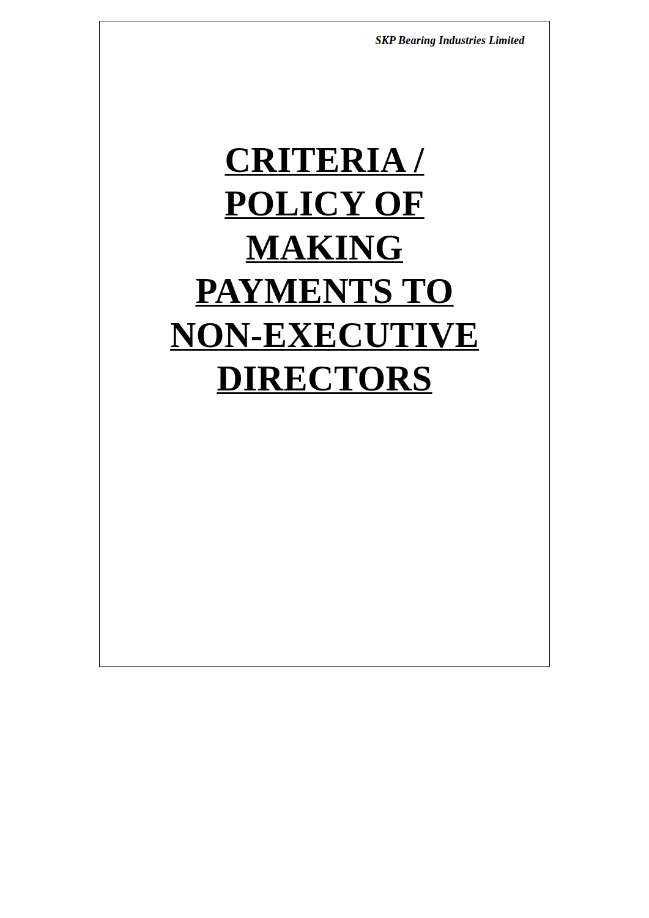SKP Bearing Industries Limited
CRITERIA /
POLICY OF
MAKING
PAYMENTS TO
NON-EXECUTIVE
DIRECTORS